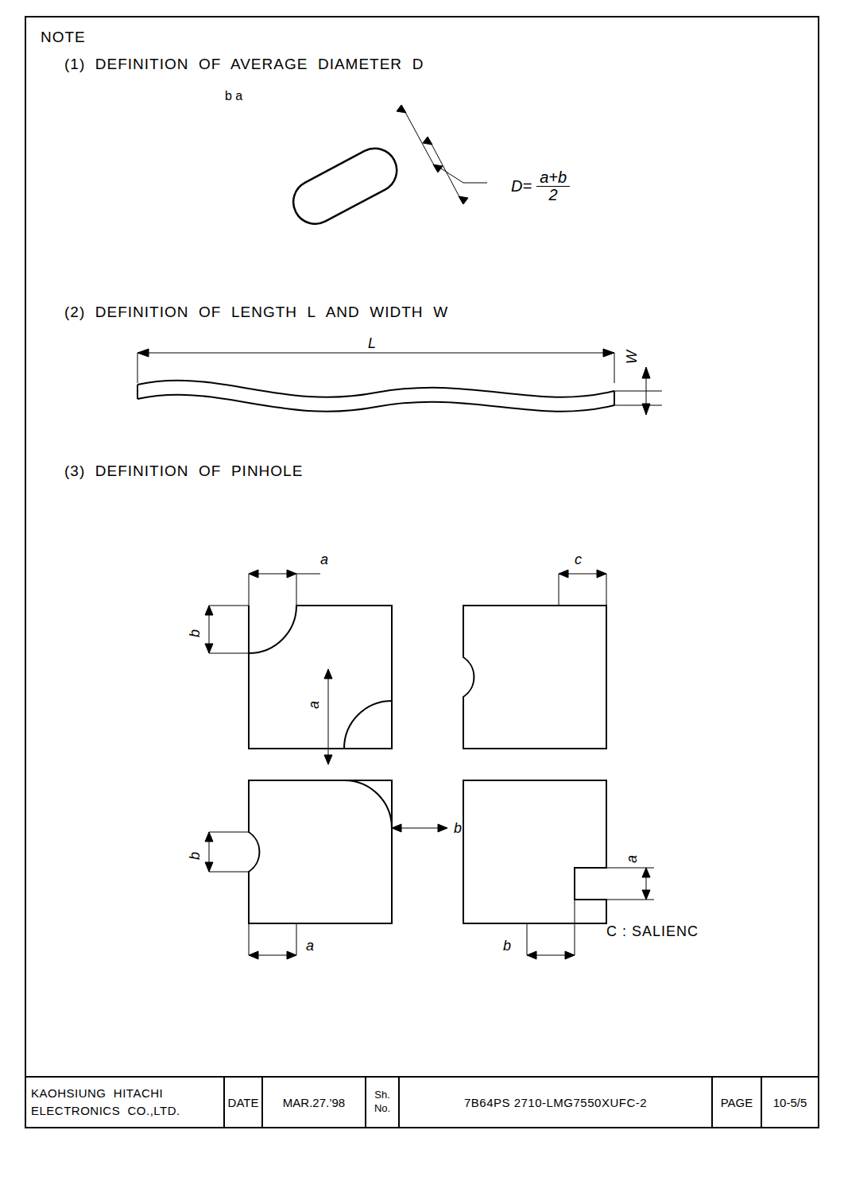NOTE
(1) DEFINITION OF AVERAGE DIAMETER D
b a
D= a+b
2
(2) DEFINITION OF LENGTH L AND WIDTH W
L W
(3) DEFINITION OF PINHOLE
a b c b a a b a b
C : SALIENC
KAOHSIUNG HITACHI
ELECTRONICS CO.,LTD.
DATE
MAR.27.’98
Sh.
No.
7B64PS 2710-LMG7550XUFC-2
PAGE
10-5/5